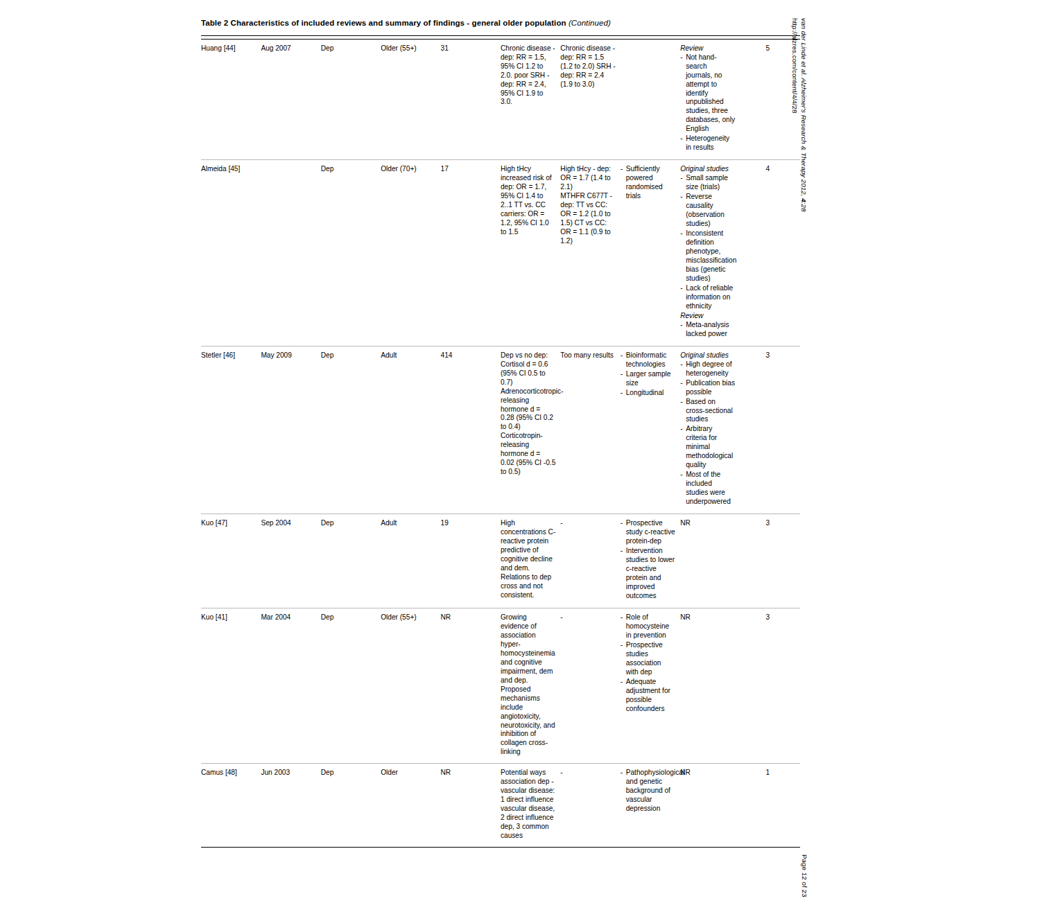Table 2 Characteristics of included reviews and summary of findings - general older population (Continued)
| Huang [44] | Aug 2007 | Dep | Older (55+) | 31 | Chronic disease - dep: RR = 1.5, 95% CI 1.2 to 2.0. poor SRH - dep: RR = 2.4, 95% CI 1.9 to 3.0. | Chronic disease - dep: RR = 1.5 (1.2 to 2.0) SRH - dep: RR = 2.4 (1.9 to 3.0) | | Review Not hand-search journals, no attempt to identify unpublished studies, three databases, only English Heterogeneity in results | 5 |
| Almeida [45] | | Dep | Older (70+) | 17 | High tHcy increased risk of dep: OR = 1.7, 95% CI 1.4 to 2..1 TT vs. CC carriers: OR = 1.2, 95% CI 1.0 to 1.5 | High tHcy - dep: OR = 1.7 (1.4 to 2.1) MTHFR C677T - dep: TT vs CC: OR = 1.2 (1.0 to 1.5) CT vs CC: OR = 1.1 (0.9 to 1.2) | Sufficiently powered randomised trials | Original studies Small sample size (trials) Reverse causality (observation studies) Inconsistent definition phenotype, misclassification bias (genetic studies) Lack of reliable information on ethnicity Review Meta-analysis lacked power | 4 |
| Stetler [46] | May 2009 | Dep | Adult | 414 | Dep vs no dep: Cortisol d = 0.6 (95% CI 0.5 to 0.7) Adrenocorticotropic-releasing hormone d = 0.28 (95% CI 0.2 to 0.4) Corticotropin-releasing hormone d = 0.02 (95% CI -0.5 to 0.5) | Too many results | Bioinformatic technologies Larger sample size Longitudinal | Original studies High degree of heterogeneity Publication bias possible Based on cross-sectional studies Arbitrary criteria for minimal methodological quality Most of the included studies were underpowered | 3 |
| Kuo [47] | Sep 2004 | Dep | Adult | 19 | High concentrations C-reactive protein predictive of cognitive decline and dem. Relations to dep cross and not consistent. | - | Prospective study c-reactive protein-dep Intervention studies to lower c-reactive protein and improved outcomes | NR | 3 |
| Kuo [41] | Mar 2004 | Dep | Older (55+) | NR | Growing evidence of association hyper-homocysteinemia and cognitive impairment, dem and dep. Proposed mechanisms include angiotoxicity, neurotoxicity, and inhibition of collagen cross-linking | - | Role of homocysteine in prevention Prospective studies association with dep Adequate adjustment for possible confounders | NR | 3 |
| Camus [48] | Jun 2003 | Dep | Older | NR | Potential ways association dep - vascular disease: 1 direct influence vascular disease, 2 direct influence dep, 3 common causes | - | Pathophysiological and genetic background of vascular depression | NR | 1 |
van der Linde et al. Alzheimer's Research & Therapy 2012, 4:28
http://alzres.com/content/4/4/28
Page 12 of 23